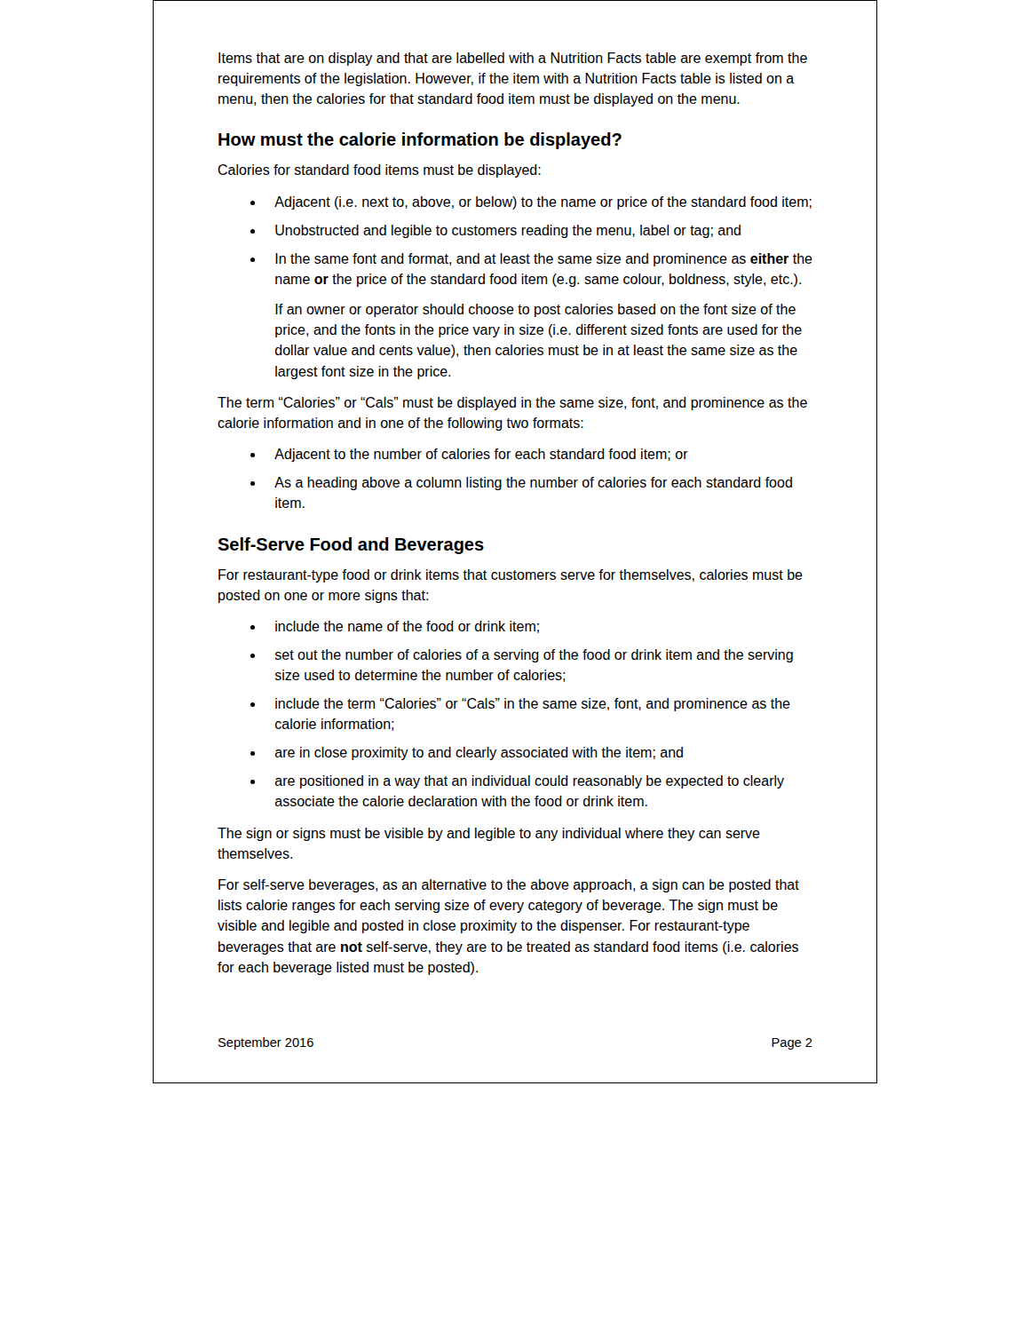Items that are on display and that are labelled with a Nutrition Facts table are exempt from the requirements of the legislation. However, if the item with a Nutrition Facts table is listed on a menu, then the calories for that standard food item must be displayed on the menu.
How must the calorie information be displayed?
Calories for standard food items must be displayed:
Adjacent (i.e. next to, above, or below) to the name or price of the standard food item;
Unobstructed and legible to customers reading the menu, label or tag; and
In the same font and format, and at least the same size and prominence as either the name or the price of the standard food item (e.g. same colour, boldness, style, etc.).
If an owner or operator should choose to post calories based on the font size of the price, and the fonts in the price vary in size (i.e. different sized fonts are used for the dollar value and cents value), then calories must be in at least the same size as the largest font size in the price.
The term “Calories” or “Cals” must be displayed in the same size, font, and prominence as the calorie information and in one of the following two formats:
Adjacent to the number of calories for each standard food item; or
As a heading above a column listing the number of calories for each standard food item.
Self-Serve Food and Beverages
For restaurant-type food or drink items that customers serve for themselves, calories must be posted on one or more signs that:
include the name of the food or drink item;
set out the number of calories of a serving of the food or drink item and the serving size used to determine the number of calories;
include the term “Calories” or “Cals” in the same size, font, and prominence as the calorie information;
are in close proximity to and clearly associated with the item; and
are positioned in a way that an individual could reasonably be expected to clearly associate the calorie declaration with the food or drink item.
The sign or signs must be visible by and legible to any individual where they can serve themselves.
For self-serve beverages, as an alternative to the above approach, a sign can be posted that lists calorie ranges for each serving size of every category of beverage. The sign must be visible and legible and posted in close proximity to the dispenser. For restaurant-type beverages that are not self-serve, they are to be treated as standard food items (i.e. calories for each beverage listed must be posted).
September 2016 Page 2